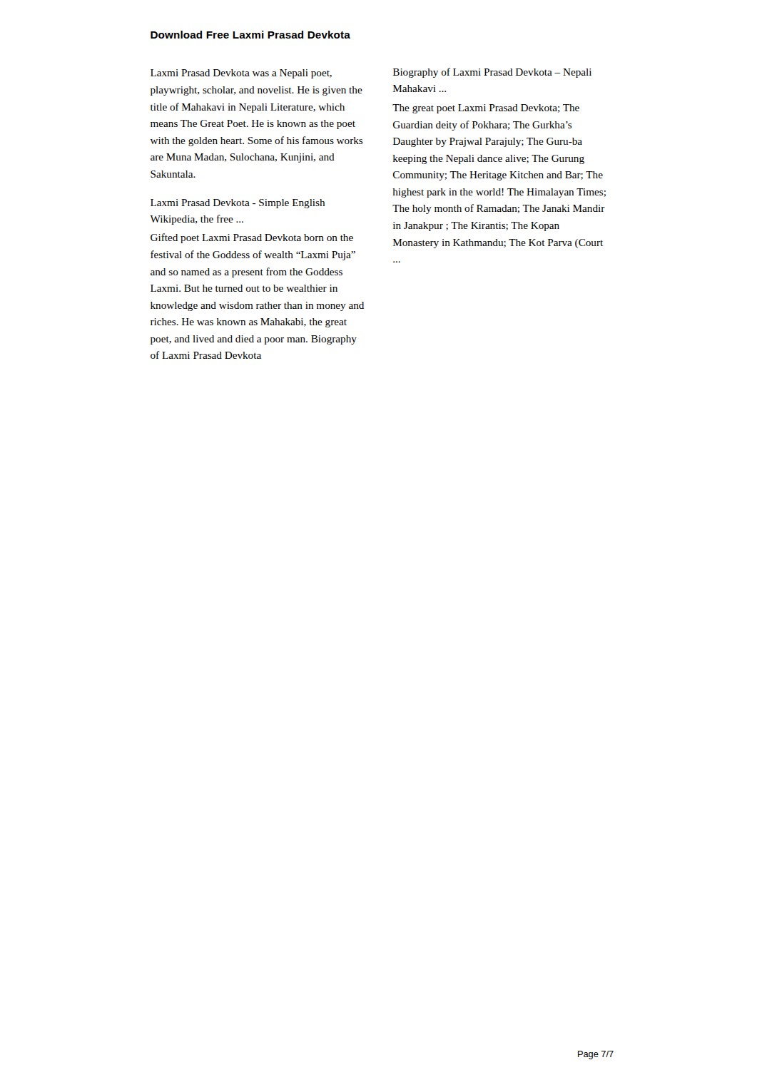Download Free Laxmi Prasad Devkota
Laxmi Prasad Devkota was a Nepali poet, playwright, scholar, and novelist. He is given the title of Mahakavi in Nepali Literature, which means The Great Poet. He is known as the poet with the golden heart. Some of his famous works are Muna Madan, Sulochana, Kunjini, and Sakuntala.
Laxmi Prasad Devkota - Simple English Wikipedia, the free ...
Gifted poet Laxmi Prasad Devkota born on the festival of the Goddess of wealth “Laxmi Puja” and so named as a present from the Goddess Laxmi. But he turned out to be wealthier in knowledge and wisdom rather than in money and riches. He was known as Mahakabi, the great poet, and lived and died a poor man. Biography of Laxmi Prasad Devkota
Biography of Laxmi Prasad Devkota – Nepali Mahakavi ...
The great poet Laxmi Prasad Devkota; The Guardian deity of Pokhara; The Gurkha’s Daughter by Prajwal Parajuly; The Guru-ba keeping the Nepali dance alive; The Gurung Community; The Heritage Kitchen and Bar; The highest park in the world! The Himalayan Times; The holy month of Ramadan; The Janaki Mandir in Janakpur ; The Kirantis; The Kopan Monastery in Kathmandu; The Kot Parva (Court ...
Page 7/7